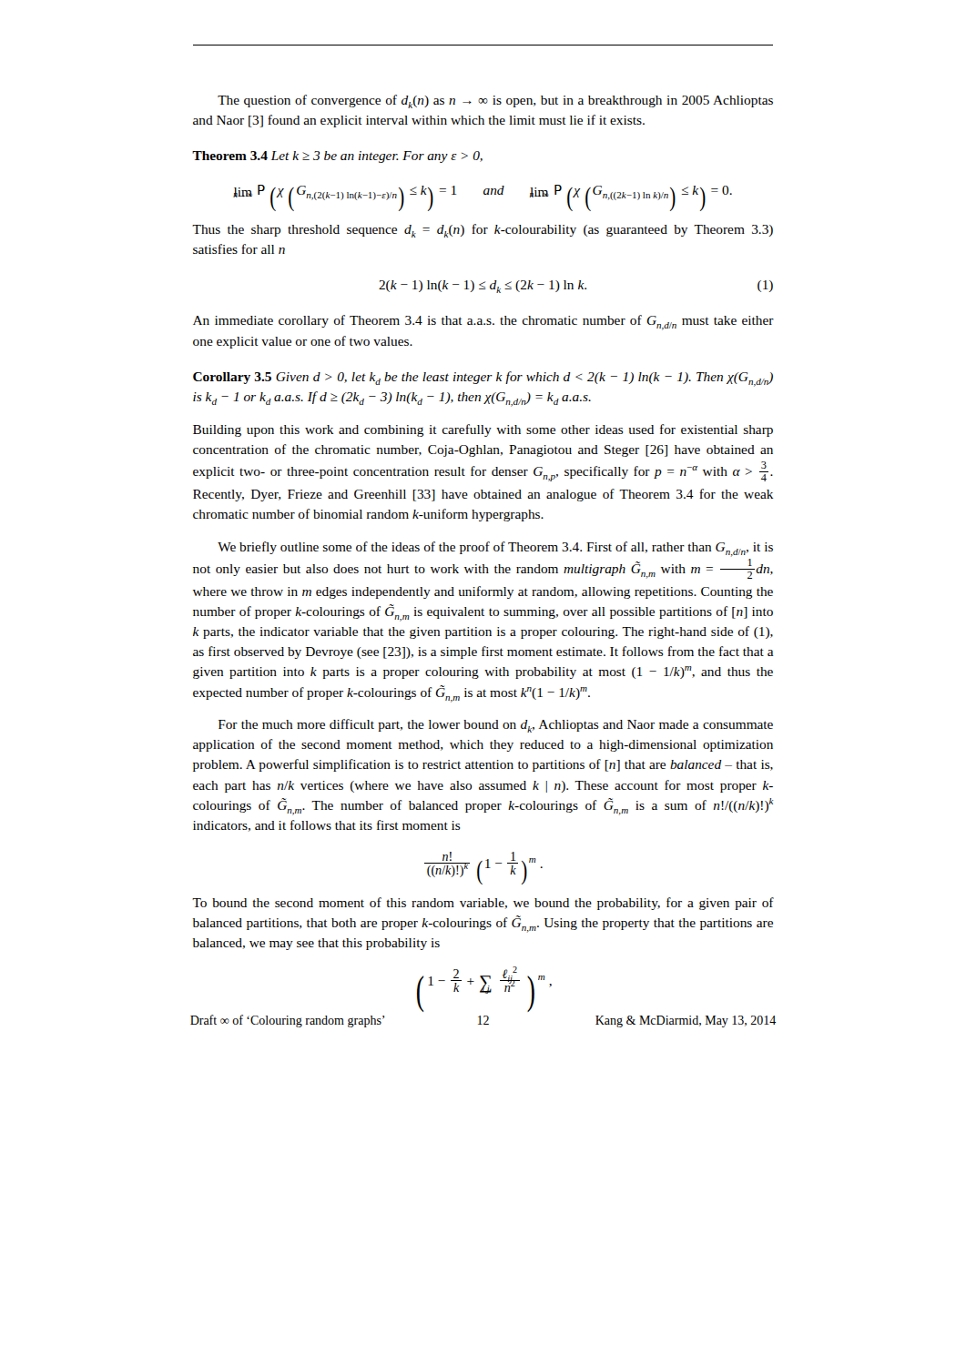The question of convergence of dk(n) as n → ∞ is open, but in a breakthrough in 2005 Achlioptas and Naor [3] found an explicit interval within which the limit must lie if it exists.
Theorem 3.4 Let k ≥ 3 be an integer. For any ε > 0,
lim n→∞𝖯 (χ (Gn,(2(k−1) ln(k−1)−ε)/n) ≤ k) = 1 and lim n→∞𝖯 (χ (Gn,((2k−1) ln k)/n) ≤ k) = 0.
Thus the sharp threshold sequence dk = dk(n) for k-colourability (as guaranteed by Theorem 3.3) satisfies for all n
2(k − 1) ln(k − 1) ≤ dk ≤ (2k − 1) ln k. (1)
An immediate corollary of Theorem 3.4 is that a.a.s. the chromatic number of Gn,d/n must take either one explicit value or one of two values.
Corollary 3.5 Given d > 0, let kd be the least integer k for which d < 2(k − 1) ln(k − 1). Then χ(Gn,d/n) is kd − 1 or kd a.a.s. If d ≥ (2kd − 3) ln(kd − 1), then χ(Gn,d/n) = kd a.a.s.
Building upon this work and combining it carefully with some other ideas used for existential sharp concentration of the chromatic number, Coja-Oghlan, Panagiotou and Steger [26] have obtained an explicit two- or three-point concentration result for denser Gn,p, specifically for p = n−α with α > 34. Recently, Dyer, Frieze and Greenhill [33] have obtained an analogue of Theorem 3.4 for the weak chromatic number of binomial random k-uniform hypergraphs.
We briefly outline some of the ideas of the proof of Theorem 3.4. First of all, rather than Gn,d/n, it is not only easier but also does not hurt to work with the random multigraph G̃n,m with m = 12 dn, where we throw in m edges independently and uniformly at random, allowing repetitions. Counting the number of proper k-colourings of G̃n,m is equivalent to summing, over all possible partitions of [n] into k parts, the indicator variable that the given partition is a proper colouring. The right-hand side of (1), as first observed by Devroye (see [23]), is a simple first moment estimate. It follows from the fact that a given partition into k parts is a proper colouring with probability at most (1 − 1/k)m, and thus the expected number of proper k-colourings of G̃n,m is at most kn(1 − 1/k)m.
For the much more difficult part, the lower bound on dk, Achlioptas and Naor made a consummate application of the second moment method, which they reduced to a high-dimensional optimization problem. A powerful simplification is to restrict attention to partitions of [n] that are balanced – that is, each part has n/k vertices (where we have also assumed k | n). These account for most proper k-colourings of G̃n,m. The number of balanced proper k-colourings of G̃n,m is a sum of n!/((n/k)!)k indicators, and it follows that its first moment is
n!((n/k)!)k (1 − 1 k)m .
To bound the second moment of this random variable, we bound the probability, for a given pair of balanced partitions, that both are proper k-colourings of G̃n,m. Using the property that the partitions are balanced, we may see that this probability is
(1 − 2 k + ∑i,j ℓij2 n2 )m ,
Draft ∞ of ‘Colouring random graphs’
12
Kang & McDiarmid, May 13, 2014